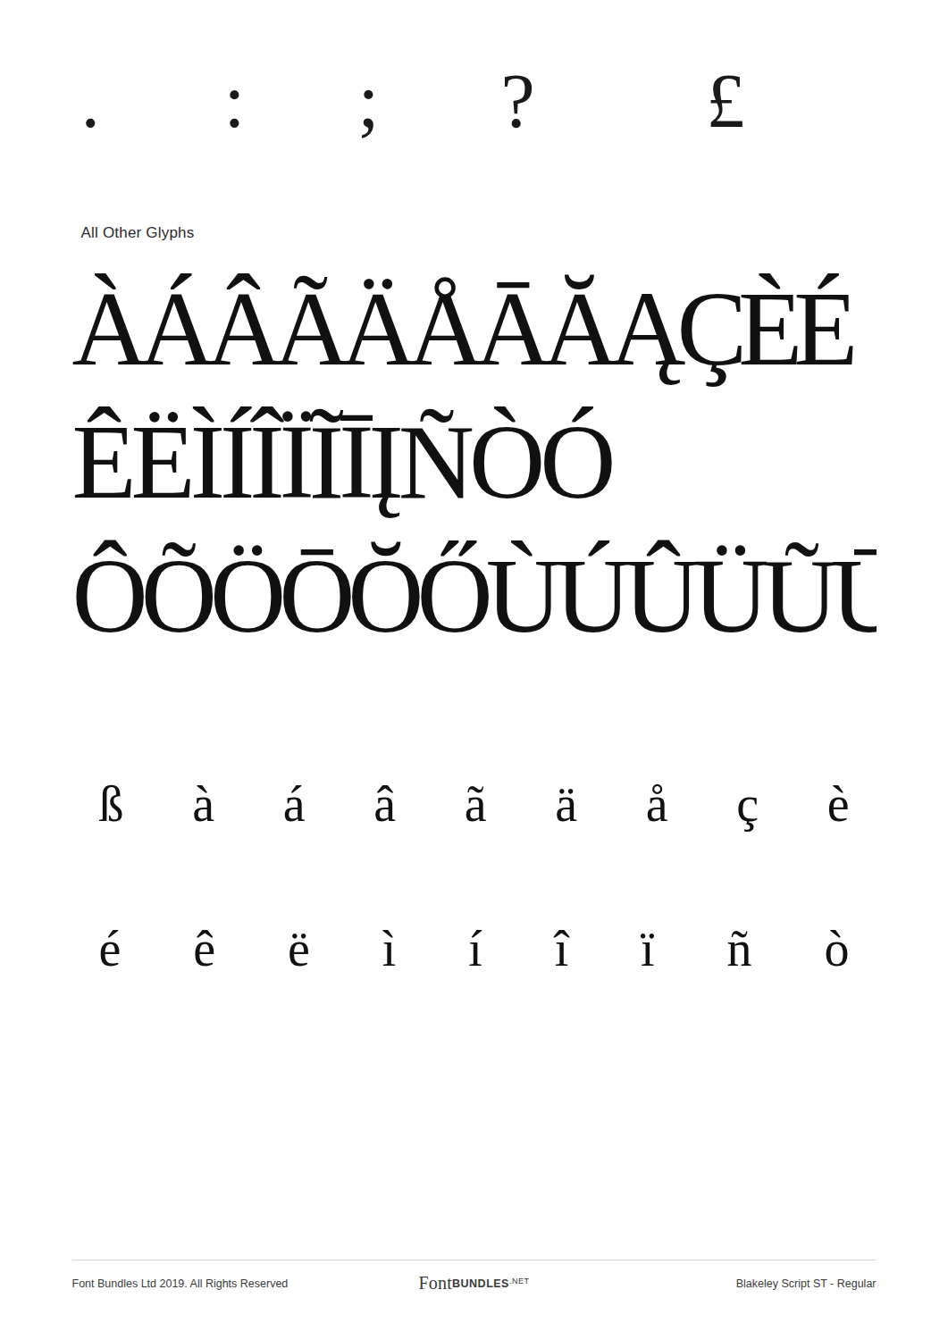. : ; ? £
All Other Glyphs
ÀÁÂÃÄÅĀĂĄÇÈÉ
ÊËÌÍÎÏĨĪĮÑÒÓ
ÔÕÖŌŎŐÙÚÛÜŨŪŮŸ
ßàáâãäåçè
éêëìíîïñò
Font Bundles Ltd 2019. All Rights Reserved
Font BUNDLES.NET
Blakeley Script ST - Regular